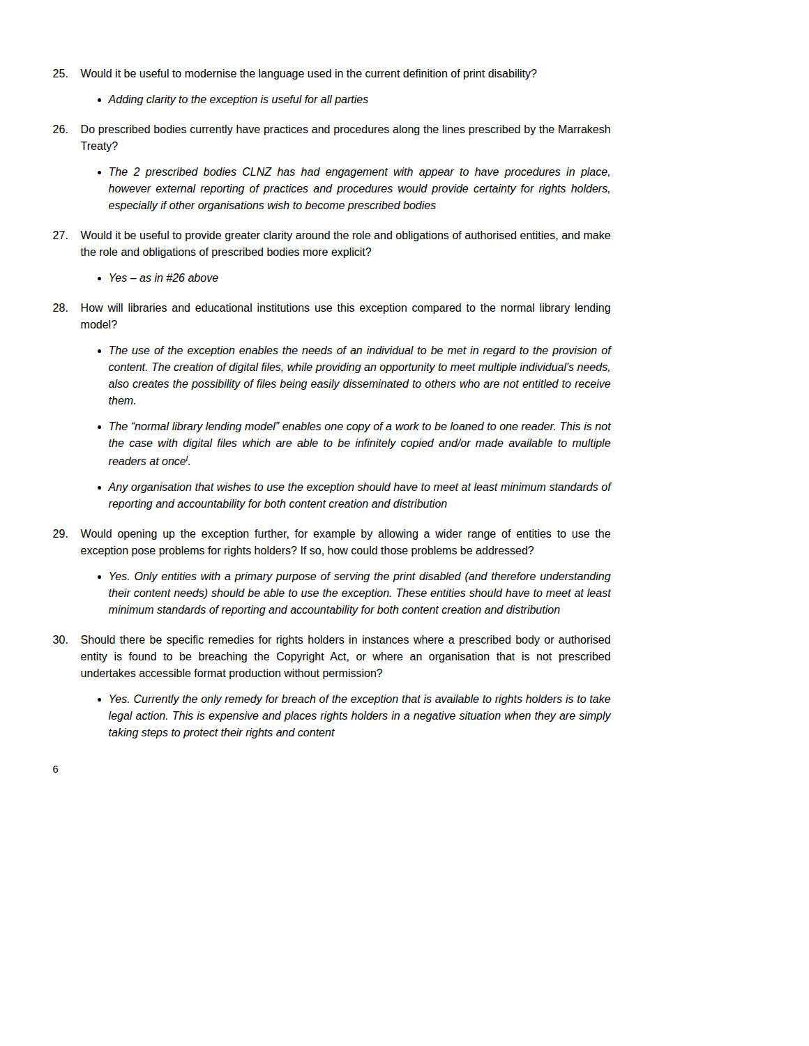Would it be useful to modernise the language used in the current definition of print disability?
Adding clarity to the exception is useful for all parties
Do prescribed bodies currently have practices and procedures along the lines prescribed by the Marrakesh Treaty?
The 2 prescribed bodies CLNZ has had engagement with appear to have procedures in place, however external reporting of practices and procedures would provide certainty for rights holders, especially if other organisations wish to become prescribed bodies
Would it be useful to provide greater clarity around the role and obligations of authorised entities, and make the role and obligations of prescribed bodies more explicit?
Yes – as in #26 above
How will libraries and educational institutions use this exception compared to the normal library lending model?
The use of the exception enables the needs of an individual to be met in regard to the provision of content. The creation of digital files, while providing an opportunity to meet multiple individual's needs, also creates the possibility of files being easily disseminated to others who are not entitled to receive them.
The “normal library lending model” enables one copy of a work to be loaned to one reader. This is not the case with digital files which are able to be infinitely copied and/or made available to multiple readers at oncei.
Any organisation that wishes to use the exception should have to meet at least minimum standards of reporting and accountability for both content creation and distribution
Would opening up the exception further, for example by allowing a wider range of entities to use the exception pose problems for rights holders? If so, how could those problems be addressed?
Yes. Only entities with a primary purpose of serving the print disabled (and therefore understanding their content needs) should be able to use the exception. These entities should have to meet at least minimum standards of reporting and accountability for both content creation and distribution
Should there be specific remedies for rights holders in instances where a prescribed body or authorised entity is found to be breaching the Copyright Act, or where an organisation that is not prescribed undertakes accessible format production without permission?
Yes. Currently the only remedy for breach of the exception that is available to rights holders is to take legal action. This is expensive and places rights holders in a negative situation when they are simply taking steps to protect their rights and content
6